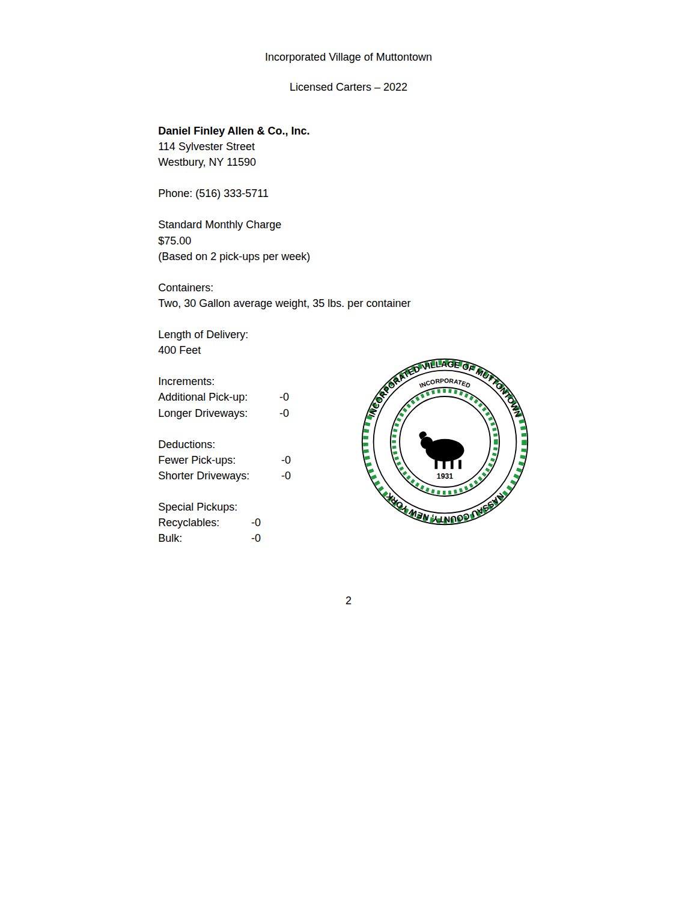Incorporated Village of Muttontown
Licensed Carters – 2022
Daniel Finley Allen & Co., Inc.
114 Sylvester Street
Westbury, NY 11590
Phone: (516) 333-5711
Standard Monthly Charge
$75.00
(Based on 2 pick-ups per week)
Containers:
Two, 30 Gallon average weight, 35 lbs. per container
Length of Delivery:
400 Feet
Increments:
| Additional Pick-up: | -0 |
| Longer Driveways: | -0 |
Deductions:
| Fewer Pick-ups: | -0 |
| Shorter Driveways: | -0 |
Special Pickups:
| Recyclables: | -0 |
| Bulk: | -0 |
2